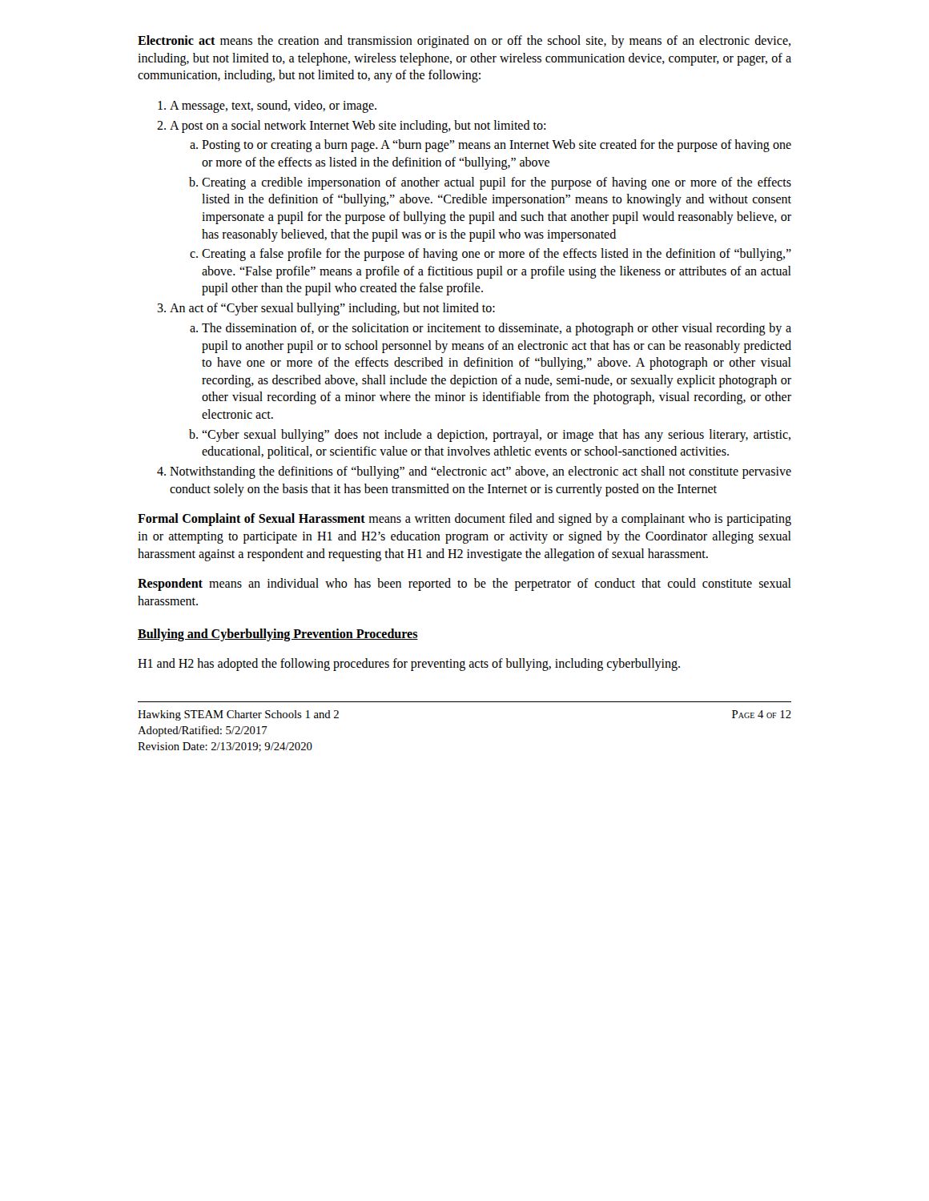Electronic act means the creation and transmission originated on or off the school site, by means of an electronic device, including, but not limited to, a telephone, wireless telephone, or other wireless communication device, computer, or pager, of a communication, including, but not limited to, any of the following:
A message, text, sound, video, or image.
A post on a social network Internet Web site including, but not limited to:
Posting to or creating a burn page. A “burn page” means an Internet Web site created for the purpose of having one or more of the effects as listed in the definition of “bullying,” above
Creating a credible impersonation of another actual pupil for the purpose of having one or more of the effects listed in the definition of “bullying,” above. “Credible impersonation” means to knowingly and without consent impersonate a pupil for the purpose of bullying the pupil and such that another pupil would reasonably believe, or has reasonably believed, that the pupil was or is the pupil who was impersonated
Creating a false profile for the purpose of having one or more of the effects listed in the definition of “bullying,” above. “False profile” means a profile of a fictitious pupil or a profile using the likeness or attributes of an actual pupil other than the pupil who created the false profile.
An act of “Cyber sexual bullying” including, but not limited to:
The dissemination of, or the solicitation or incitement to disseminate, a photograph or other visual recording by a pupil to another pupil or to school personnel by means of an electronic act that has or can be reasonably predicted to have one or more of the effects described in definition of “bullying,” above. A photograph or other visual recording, as described above, shall include the depiction of a nude, semi-nude, or sexually explicit photograph or other visual recording of a minor where the minor is identifiable from the photograph, visual recording, or other electronic act.
“Cyber sexual bullying” does not include a depiction, portrayal, or image that has any serious literary, artistic, educational, political, or scientific value or that involves athletic events or school-sanctioned activities.
Notwithstanding the definitions of “bullying” and “electronic act” above, an electronic act shall not constitute pervasive conduct solely on the basis that it has been transmitted on the Internet or is currently posted on the Internet
Formal Complaint of Sexual Harassment means a written document filed and signed by a complainant who is participating in or attempting to participate in H1 and H2’s education program or activity or signed by the Coordinator alleging sexual harassment against a respondent and requesting that H1 and H2 investigate the allegation of sexual harassment.
Respondent means an individual who has been reported to be the perpetrator of conduct that could constitute sexual harassment.
Bullying and Cyberbullying Prevention Procedures
H1 and H2 has adopted the following procedures for preventing acts of bullying, including cyberbullying.
Hawking STEAM Charter Schools 1 and 2
Adopted/Ratified: 5/2/2017
Revision Date: 2/13/2019; 9/24/2020
Page 4 of 12